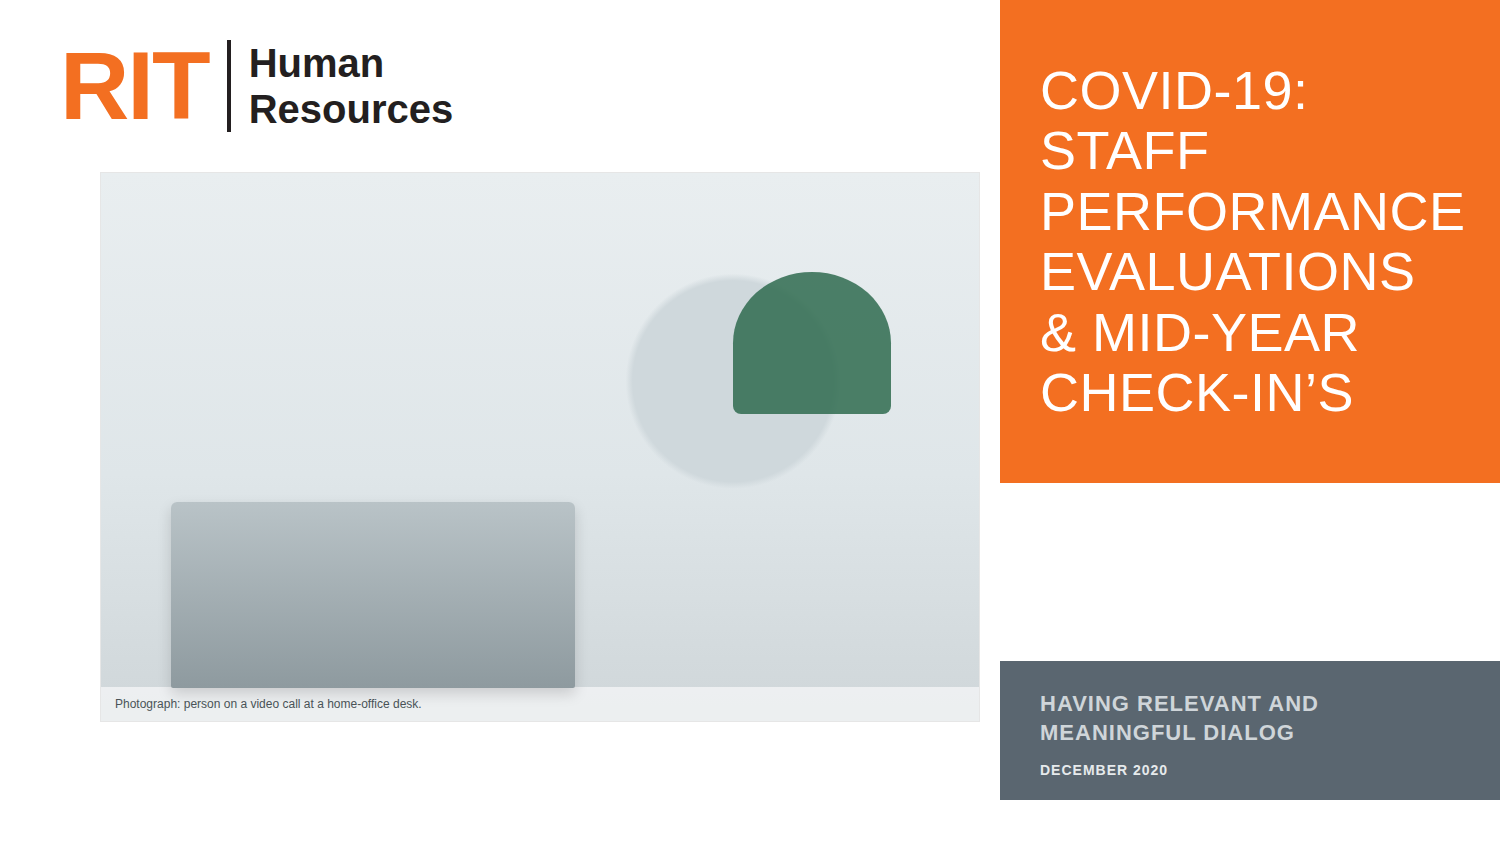RIT Human
Resources
Photograph: person on a video call at a home-office desk.
COVID-19:
Staff Performance Evaluations & Mid-Year Check-In’s
Having relevant and meaningful dialog
December 2020